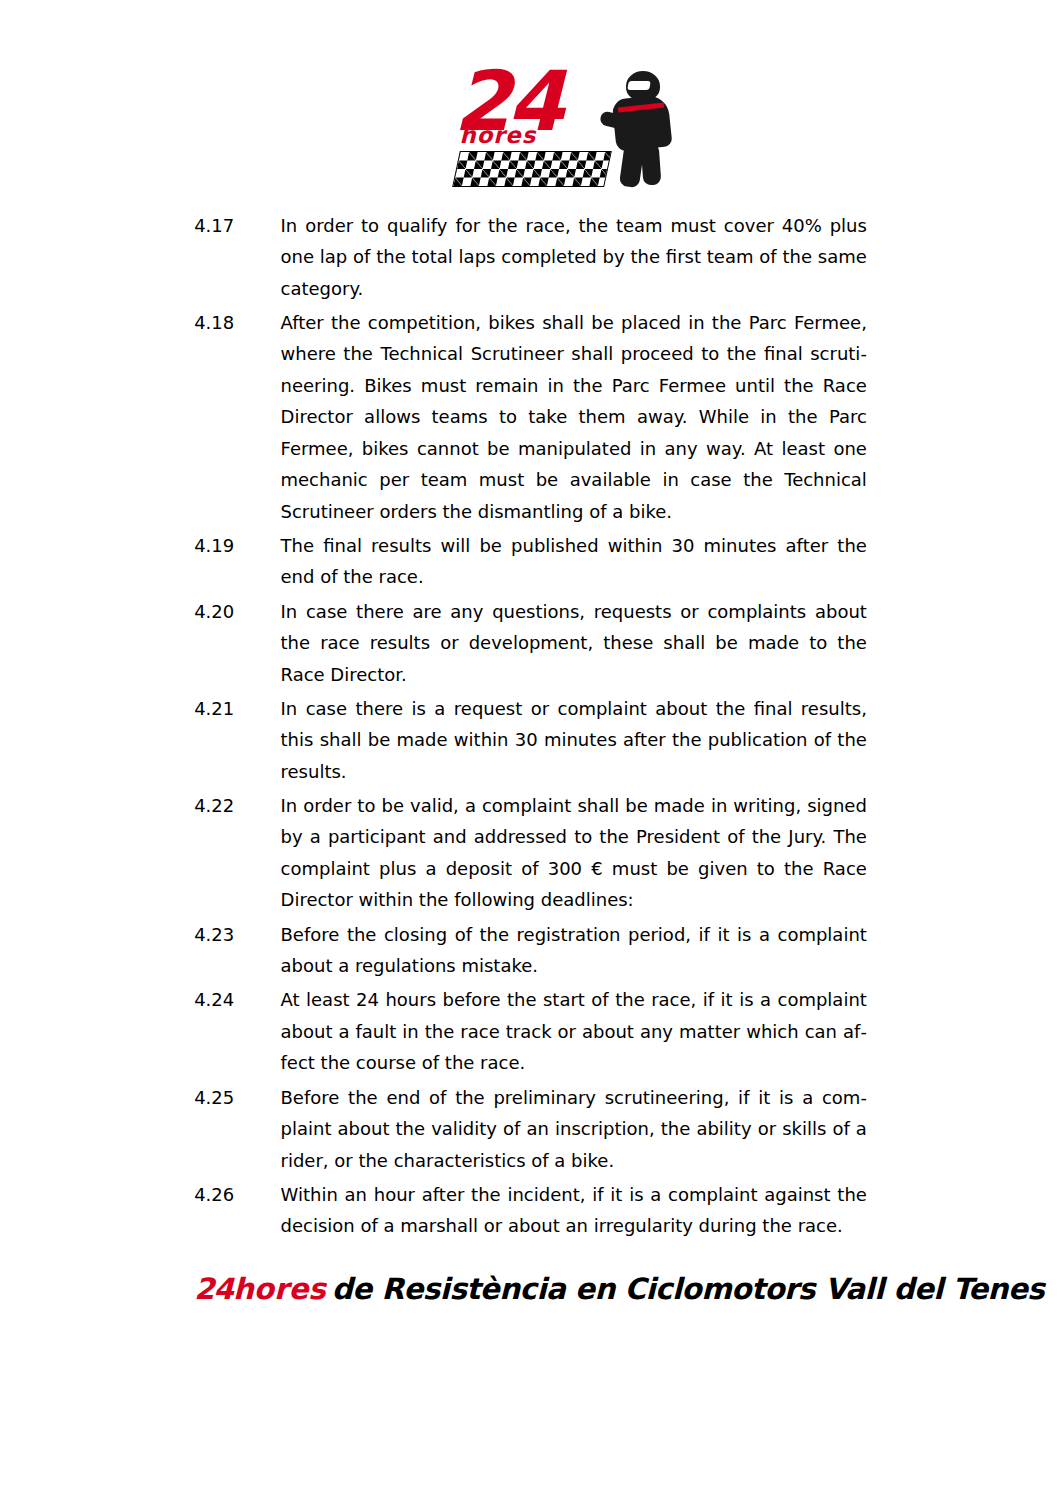24 hores
4.17 In order to qualify for the race, the team must cover 40% plus one lap of the total laps completed by the first team of the same category.
4.18 After the competition, bikes shall be placed in the Parc Fermee, where the Technical Scrutineer shall proceed to the final scrutineering. Bikes must remain in the Parc Fermee until the Race Director allows teams to take them away. While in the Parc Fermee, bikes cannot be manipulated in any way. At least one mechanic per team must be available in case the Technical Scrutineer orders the dismantling of a bike.
4.19 The final results will be published within 30 minutes after the end of the race.
4.20 In case there are any questions, requests or complaints about the race results or development, these shall be made to the Race Director.
4.21 In case there is a request or complaint about the final results, this shall be made within 30 minutes after the publication of the results.
4.22 In order to be valid, a complaint shall be made in writing, signed by a participant and addressed to the President of the Jury. The complaint plus a deposit of 300 € must be given to the Race Director within the following deadlines:
4.23 Before the closing of the registration period, if it is a complaint about a regulations mistake.
4.24 At least 24 hours before the start of the race, if it is a complaint about a fault in the race track or about any matter which can affect the course of the race.
4.25 Before the end of the preliminary scrutineering, if it is a complaint about the validity of an inscription, the ability or skills of a rider, or the characteristics of a bike.
4.26 Within an hour after the incident, if it is a complaint against the decision of a marshall or about an irregularity during the race.
24 hores de Resistència en Ciclomotors Vall del Tenes